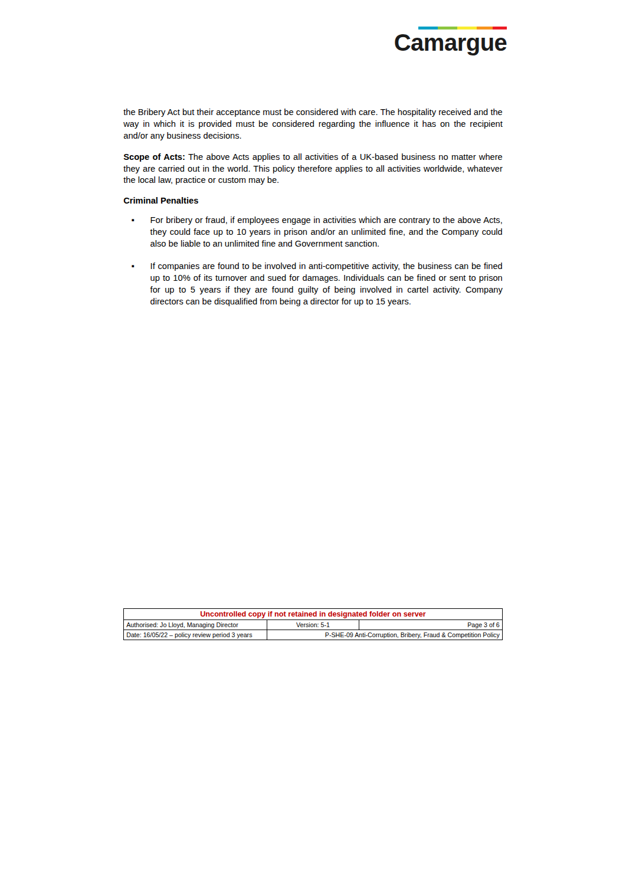Camargue
the Bribery Act but their acceptance must be considered with care. The hospitality received and the way in which it is provided must be considered regarding the influence it has on the recipient and/or any business decisions.
Scope of Acts: The above Acts applies to all activities of a UK-based business no matter where they are carried out in the world. This policy therefore applies to all activities worldwide, whatever the local law, practice or custom may be.
Criminal Penalties
For bribery or fraud, if employees engage in activities which are contrary to the above Acts, they could face up to 10 years in prison and/or an unlimited fine, and the Company could also be liable to an unlimited fine and Government sanction.
If companies are found to be involved in anti-competitive activity, the business can be fined up to 10% of its turnover and sued for damages. Individuals can be fined or sent to prison for up to 5 years if they are found guilty of being involved in cartel activity. Company directors can be disqualified from being a director for up to 15 years.
Uncontrolled copy if not retained in designated folder on server
| Authorised: Jo Lloyd, Managing Director | Version: 5-1 | Page 3 of 6 |
| Date: 16/05/22 – policy review period 3 years | P-SHE-09 Anti-Corruption, Bribery, Fraud & Competition Policy |